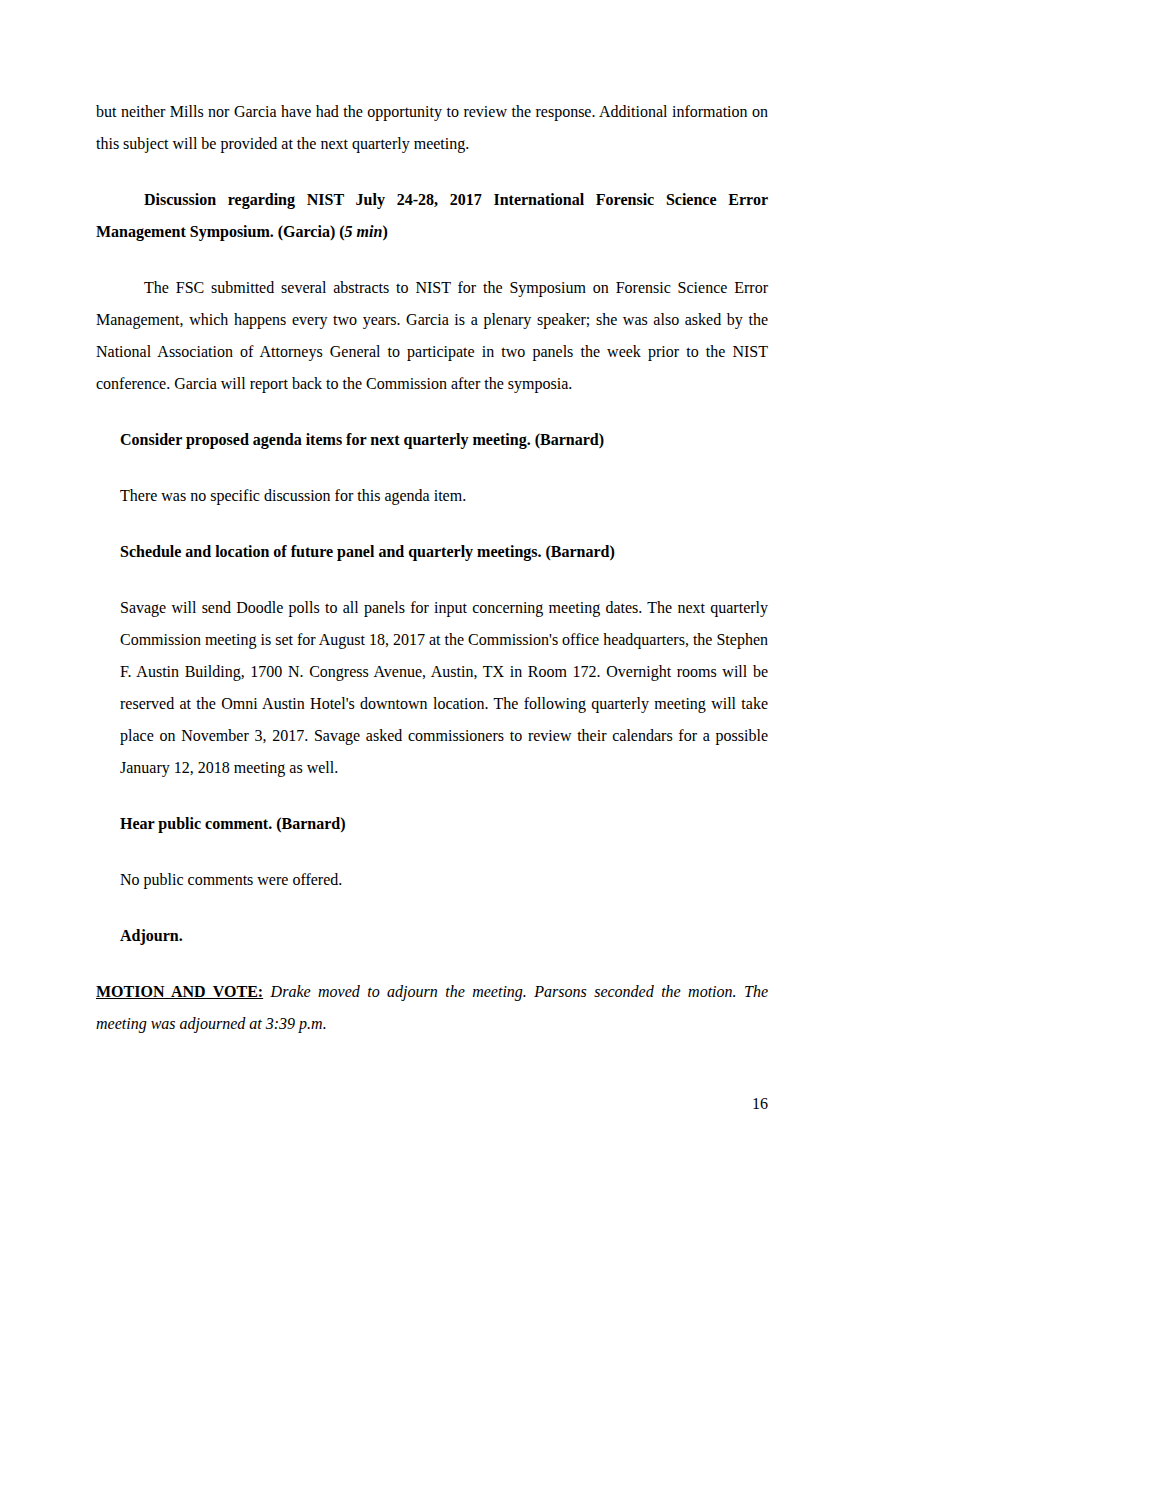but neither Mills nor Garcia have had the opportunity to review the response. Additional information on this subject will be provided at the next quarterly meeting.
Discussion regarding NIST July 24-28, 2017 International Forensic Science Error Management Symposium. (Garcia) (5 min)
The FSC submitted several abstracts to NIST for the Symposium on Forensic Science Error Management, which happens every two years. Garcia is a plenary speaker; she was also asked by the National Association of Attorneys General to participate in two panels the week prior to the NIST conference. Garcia will report back to the Commission after the symposia.
Consider proposed agenda items for next quarterly meeting. (Barnard)
There was no specific discussion for this agenda item.
Schedule and location of future panel and quarterly meetings. (Barnard)
Savage will send Doodle polls to all panels for input concerning meeting dates. The next quarterly Commission meeting is set for August 18, 2017 at the Commission's office headquarters, the Stephen F. Austin Building, 1700 N. Congress Avenue, Austin, TX in Room 172. Overnight rooms will be reserved at the Omni Austin Hotel's downtown location. The following quarterly meeting will take place on November 3, 2017. Savage asked commissioners to review their calendars for a possible January 12, 2018 meeting as well.
Hear public comment. (Barnard)
No public comments were offered.
Adjourn.
MOTION AND VOTE: Drake moved to adjourn the meeting. Parsons seconded the motion. The meeting was adjourned at 3:39 p.m.
16